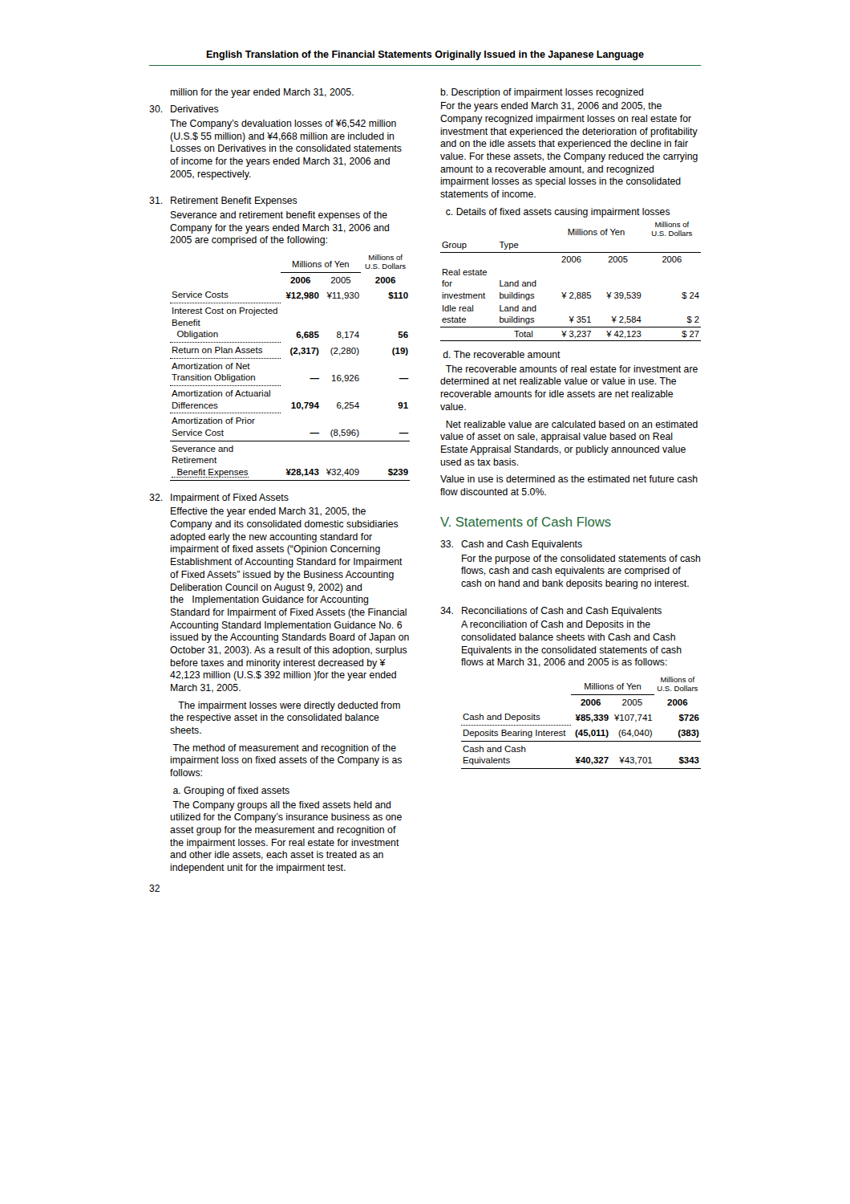English Translation of the Financial Statements Originally Issued in the Japanese Language
million for the year ended March 31, 2005.
30.
Derivatives
The Company’s devaluation losses of ¥6,542 million (U.S.$ 55 million) and ¥4,668 million are included in Losses on Derivatives in the consolidated statements of income for the years ended March 31, 2006 and 2005, respectively.
31.
Retirement Benefit Expenses
Severance and retirement benefit expenses of the Company for the years ended March 31, 2006 and 2005 are comprised of the following:
| | Millions of Yen | Millions of U.S. Dollars |
| | 2006 | 2005 | 2006 |
| Service Costs | ¥12,980 | ¥11,930 | $110 |
| Interest Cost on Projected Benefit Obligation | 6,685 | 8,174 | 56 |
| Return on Plan Assets | (2,317) | (2,280) | (19) |
| Amortization of Net Transition Obligation | — | 16,926 | — |
| Amortization of Actuarial Differences | 10,794 | 6,254 | 91 |
| Amortization of Prior Service Cost | — | (8,596) | — |
| Severance and Retirement Benefit Expenses | ¥28,143 | ¥32,409 | $239 |
32.
Impairment of Fixed Assets
Effective the year ended March 31, 2005, the Company and its consolidated domestic subsidiaries adopted early the new accounting standard for impairment of fixed assets (“Opinion Concerning Establishment of Accounting Standard for Impairment of Fixed Assets” issued by the Business Accounting Deliberation Council on August 9, 2002) and the Implementation Guidance for Accounting Standard for Impairment of Fixed Assets (the Financial Accounting Standard Implementation Guidance No. 6 issued by the Accounting Standards Board of Japan on October 31, 2003). As a result of this adoption, surplus before taxes and minority interest decreased by ¥ 42,123 million (U.S.$ 392 million )for the year ended March 31, 2005.
The impairment losses were directly deducted from the respective asset in the consolidated balance sheets.
The method of measurement and recognition of the impairment loss on fixed assets of the Company is as follows:
a. Grouping of fixed assets
The Company groups all the fixed assets held and utilized for the Company’s insurance business as one asset group for the measurement and recognition of the impairment losses. For real estate for investment and other idle assets, each asset is treated as an independent unit for the impairment test.
b. Description of impairment losses recognized
For the years ended March 31, 2006 and 2005, the Company recognized impairment losses on real estate for investment that experienced the deterioration of profitability and on the idle assets that experienced the decline in fair value. For these assets, the Company reduced the carrying amount to a recoverable amount, and recognized impairment losses as special losses in the consolidated statements of income.
c. Details of fixed assets causing impairment losses
| | | Millions of Yen | Millions of U.S. Dollars |
| Group | Type | | |
| | | 2006 | 2005 | 2006 |
| Real estate for investment | Land and buildings | ¥ 2,885 | ¥ 39,539 | $ 24 |
| Idle real estate | Land and buildings | ¥ 351 | ¥ 2,584 | $ 2 |
| | Total | ¥ 3,237 | ¥ 42,123 | $ 27 |
d. The recoverable amount
The recoverable amounts of real estate for investment are determined at net realizable value or value in use. The recoverable amounts for idle assets are net realizable value.
Net realizable value are calculated based on an estimated value of asset on sale, appraisal value based on Real Estate Appraisal Standards, or publicly announced value used as tax basis.
Value in use is determined as the estimated net future cash flow discounted at 5.0%.
V. Statements of Cash Flows
33.
Cash and Cash Equivalents
For the purpose of the consolidated statements of cash flows, cash and cash equivalents are comprised of cash on hand and bank deposits bearing no interest.
34.
Reconciliations of Cash and Cash Equivalents
A reconciliation of Cash and Deposits in the consolidated balance sheets with Cash and Cash Equivalents in the consolidated statements of cash flows at March 31, 2006 and 2005 is as follows:
| | Millions of Yen | Millions of U.S. Dollars |
| | 2006 | 2005 | 2006 |
| Cash and Deposits | ¥85,339 | ¥107,741 | $726 |
| Deposits Bearing Interest | (45,011) | (64,040) | (383) |
| Cash and Cash Equivalents | ¥40,327 | ¥43,701 | $343 |
32